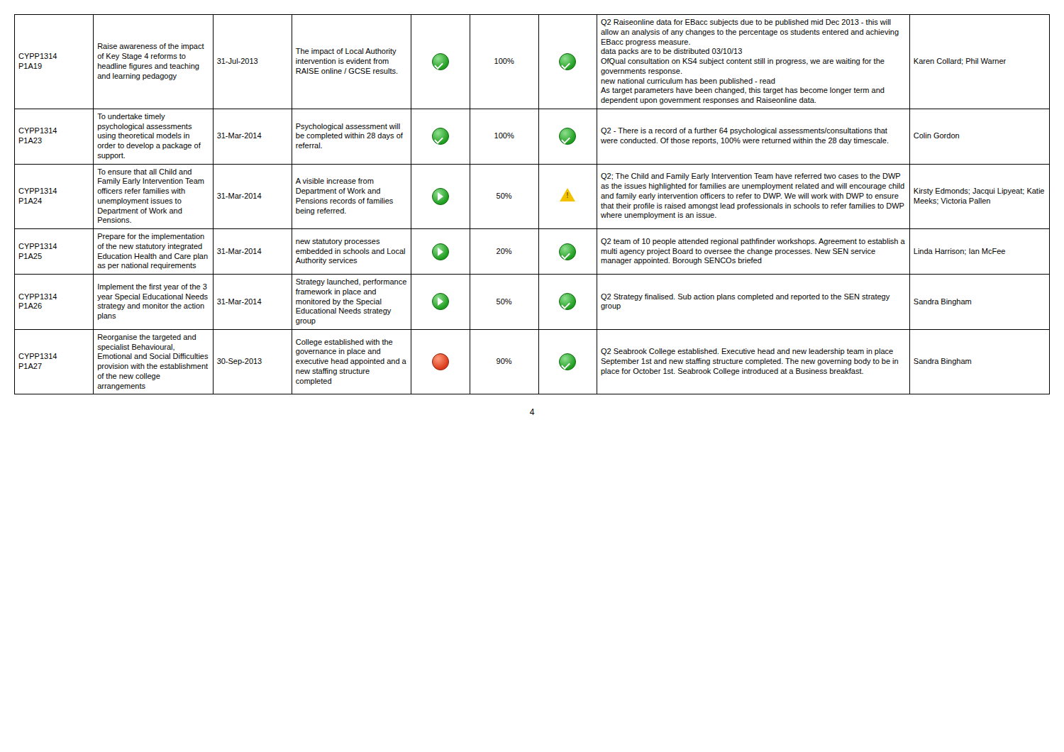| CYPP1314 P1A19 | Raise awareness of the impact of Key Stage 4 reforms to headline figures and teaching and learning pedagogy | 31-Jul-2013 | The impact of Local Authority intervention is evident from RAISE online / GCSE results. | | 100% | | Q2 Raiseonline data for EBacc subjects due to be published mid Dec 2013 - this will allow an analysis of any changes to the percentage os students entered and achieving EBacc progress measure. data packs are to be distributed 03/10/13 OfQual consultation on KS4 subject content still in progress, we are waiting for the governments response. new national curriculum has been published - read As target parameters have been changed, this target has become longer term and dependent upon government responses and Raiseonline data. | Karen Collard; Phil Warner |
| CYPP1314 P1A23 | To undertake timely psychological assessments using theoretical models in order to develop a package of support. | 31-Mar-2014 | Psychological assessment will be completed within 28 days of referral. | | 100% | | Q2 - There is a record of a further 64 psychological assessments/consultations that were conducted. Of those reports, 100% were returned within the 28 day timescale. | Colin Gordon |
| CYPP1314 P1A24 | To ensure that all Child and Family Early Intervention Team officers refer families with unemployment issues to Department of Work and Pensions. | 31-Mar-2014 | A visible increase from Department of Work and Pensions records of families being referred. | | 50% | | Q2; The Child and Family Early Intervention Team have referred two cases to the DWP as the issues highlighted for families are unemployment related and will encourage child and family early intervention officers to refer to DWP. We will work with DWP to ensure that their profile is raised amongst lead professionals in schools to refer families to DWP where unemployment is an issue. | Kirsty Edmonds; Jacqui Lipyeat; Katie Meeks; Victoria Pallen |
| CYPP1314 P1A25 | Prepare for the implementation of the new statutory integrated Education Health and Care plan as per national requirements | 31-Mar-2014 | new statutory processes embedded in schools and Local Authority services | | 20% | | Q2 team of 10 people attended regional pathfinder workshops. Agreement to establish a multi agency project Board to oversee the change processes. New SEN service manager appointed. Borough SENCOs briefed | Linda Harrison; Ian McFee |
| CYPP1314 P1A26 | Implement the first year of the 3 year Special Educational Needs strategy and monitor the action plans | 31-Mar-2014 | Strategy launched, performance framework in place and monitored by the Special Educational Needs strategy group | | 50% | | Q2 Strategy finalised. Sub action plans completed and reported to the SEN strategy group | Sandra Bingham |
| CYPP1314 P1A27 | Reorganise the targeted and specialist Behavioural, Emotional and Social Difficulties provision with the establishment of the new college arrangements | 30-Sep-2013 | College established with the governance in place and executive head appointed and a new staffing structure completed | | 90% | | Q2 Seabrook College established. Executive head and new leadership team in place September 1st and new staffing structure completed. The new governing body to be in place for October 1st. Seabrook College introduced at a Business breakfast. | Sandra Bingham |
4